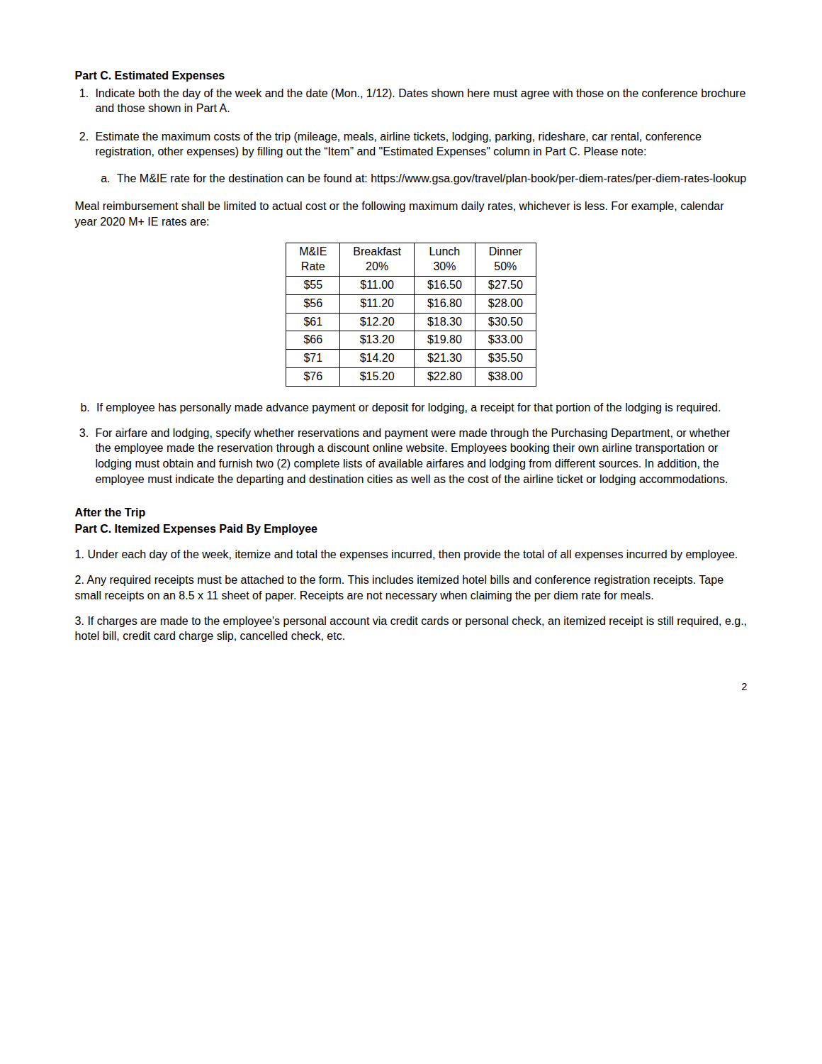Part C. Estimated Expenses
Indicate both the day of the week and the date (Mon., 1/12). Dates shown here must agree with those on the conference brochure and those shown in Part A.
Estimate the maximum costs of the trip (mileage, meals, airline tickets, lodging, parking, rideshare, car rental, conference registration, other expenses) by filling out the “Item” and "Estimated Expenses" column in Part C. Please note:
The M&IE rate for the destination can be found at: https://www.gsa.gov/travel/plan-book/per-diem-rates/per-diem-rates-lookup
Meal reimbursement shall be limited to actual cost or the following maximum daily rates, whichever is less. For example, calendar year 2020 M+ IE rates are:
| M&IE Rate | Breakfast 20% | Lunch 30% | Dinner 50% |
| $55 | $11.00 | $16.50 | $27.50 |
| $56 | $11.20 | $16.80 | $28.00 |
| $61 | $12.20 | $18.30 | $30.50 |
| $66 | $13.20 | $19.80 | $33.00 |
| $71 | $14.20 | $21.30 | $35.50 |
| $76 | $15.20 | $22.80 | $38.00 |
If employee has personally made advance payment or deposit for lodging, a receipt for that portion of the lodging is required.
For airfare and lodging, specify whether reservations and payment were made through the Purchasing Department, or whether the employee made the reservation through a discount online website. Employees booking their own airline transportation or lodging must obtain and furnish two (2) complete lists of available airfares and lodging from different sources. In addition, the employee must indicate the departing and destination cities as well as the cost of the airline ticket or lodging accommodations.
After the Trip
Part C. Itemized Expenses Paid By Employee
1. Under each day of the week, itemize and total the expenses incurred, then provide the total of all expenses incurred by employee.
2. Any required receipts must be attached to the form. This includes itemized hotel bills and conference registration receipts. Tape small receipts on an 8.5 x 11 sheet of paper. Receipts are not necessary when claiming the per diem rate for meals.
3. If charges are made to the employee's personal account via credit cards or personal check, an itemized receipt is still required, e.g., hotel bill, credit card charge slip, cancelled check, etc.
2